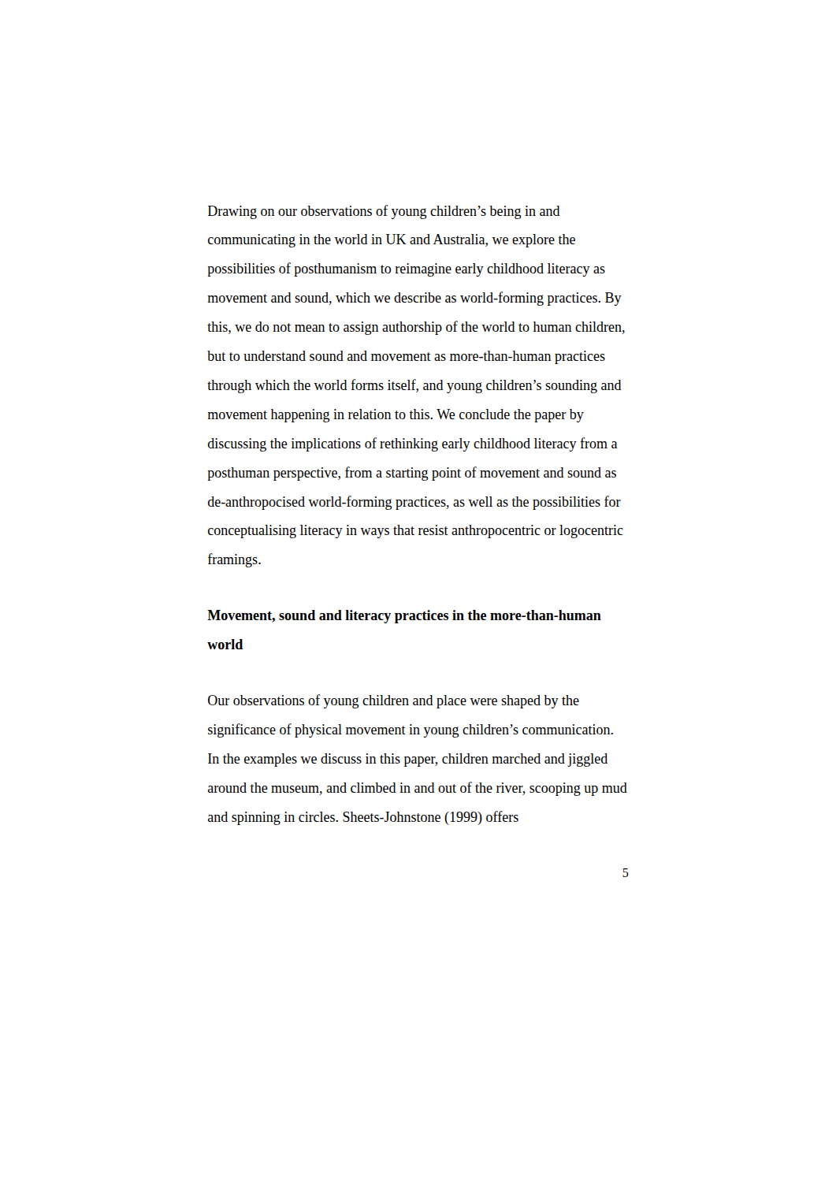Drawing on our observations of young children’s being in and communicating in the world in UK and Australia, we explore the possibilities of posthumanism to reimagine early childhood literacy as movement and sound, which we describe as world-forming practices. By this, we do not mean to assign authorship of the world to human children, but to understand sound and movement as more-than-human practices through which the world forms itself, and young children’s sounding and movement happening in relation to this. We conclude the paper by discussing the implications of rethinking early childhood literacy from a posthuman perspective, from a starting point of movement and sound as de-anthropocised world-forming practices, as well as the possibilities for conceptualising literacy in ways that resist anthropocentric or logocentric framings.
Movement, sound and literacy practices in the more-than-human world
Our observations of young children and place were shaped by the significance of physical movement in young children’s communication. In the examples we discuss in this paper, children marched and jiggled around the museum, and climbed in and out of the river, scooping up mud and spinning in circles. Sheets-Johnstone (1999) offers
5